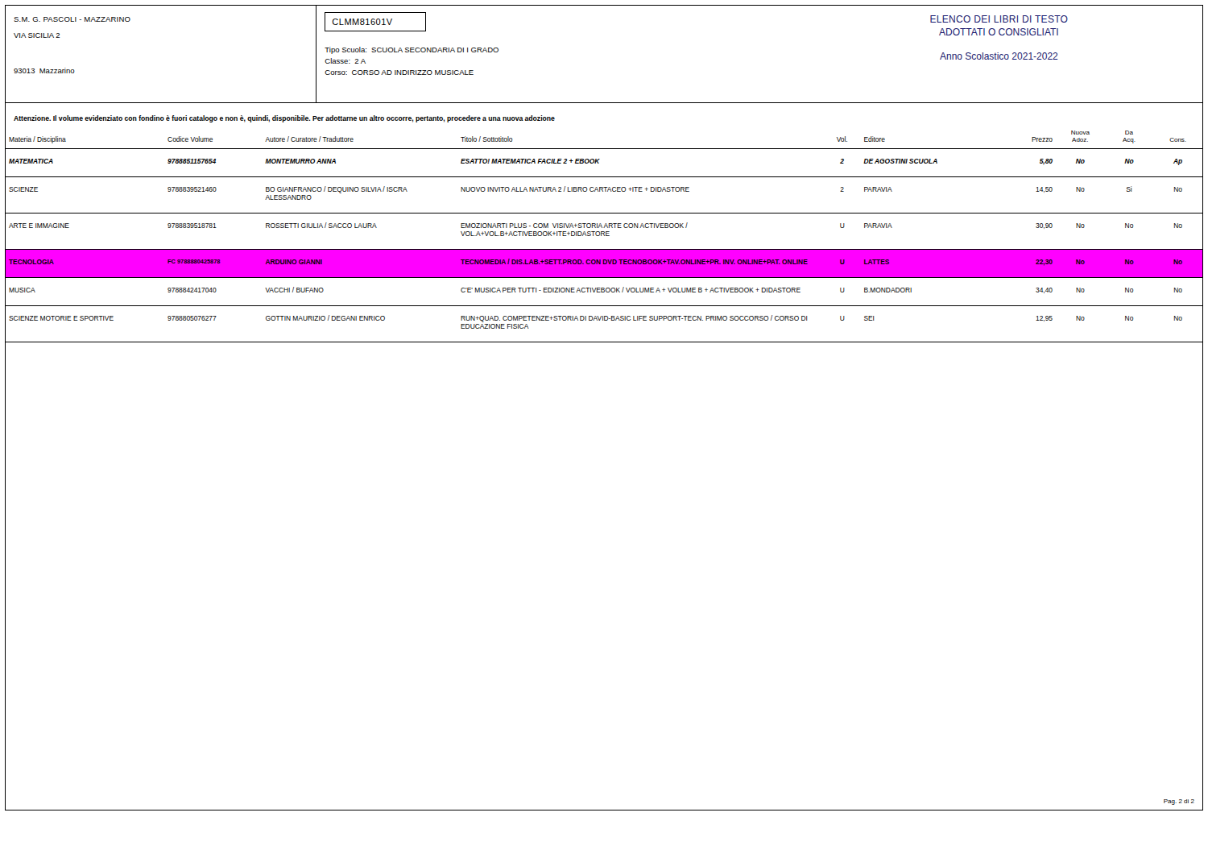S.M. G. PASCOLI - MAZZARINO
VIA SICILIA 2
93013 Mazzarino
CLMM81601V
Tipo Scuola: SCUOLA SECONDARIA DI I GRADO
Classe: 2 A
Corso: CORSO AD INDIRIZZO MUSICALE
ELENCO DEI LIBRI DI TESTO
ADOTTATI O CONSIGLIATI
Anno Scolastico 2021-2022
Attenzione. Il volume evidenziato con fondino è fuori catalogo e non è, quindi, disponibile. Per adottarne un altro occorre, pertanto, procedere a una nuova adozione
| Materia / Disciplina | Codice Volume | Autore / Curatore / Traduttore | Titolo / Sottotitolo | Vol. | Editore | Prezzo | Nuova Adoz. | Da Acq. | Cons. |
| --- | --- | --- | --- | --- | --- | --- | --- | --- | --- |
| MATEMATICA | 9788851157654 | MONTEMURRO ANNA | ESATTO! MATEMATICA FACILE 2 + EBOOK | 2 | DE AGOSTINI SCUOLA | 5,80 | No | No | Ap |
| SCIENZE | 9788839521460 | BO GIANFRANCO / DEQUINO SILVIA / ISCRA ALESSANDRO | NUOVO INVITO ALLA NATURA 2 / LIBRO CARTACEO +ITE + DIDASTORE | 2 | PARAVIA | 14,50 | No | Si | No |
| ARTE E IMMAGINE | 9788839518781 | ROSSETTI GIULIA / SACCO LAURA | EMOZIONARTI PLUS - COM VISIVA+STORIA ARTE CON ACTIVEBOOK / VOL.A+VOL.B+ACTIVEBOOK+ITE+DIDASTORE | U | PARAVIA | 30,90 | No | No | No |
| TECNOLOGIA | FC 9788880425878 | ARDUINO GIANNI | TECNOMEDIA / DIS.LAB.+SETT.PROD. CON DVD TECNOBOOK+TAV.ONLINE+PR. INV. ONLINE+PAT. ONLINE | U | LATTES | 22,30 | No | No | No |
| MUSICA | 9788842417040 | VACCHI / BUFANO | C'E' MUSICA PER TUTTI - EDIZIONE ACTIVEBOOK / VOLUME A + VOLUME B + ACTIVEBOOK + DIDASTORE | U | B.MONDADORI | 34,40 | No | No | No |
| SCIENZE MOTORIE E SPORTIVE | 9788805076277 | GOTTIN MAURIZIO / DEGANI ENRICO | RUN+QUAD. COMPETENZE+STORIA DI DAVID-BASIC LIFE SUPPORT-TECN. PRIMO SOCCORSO / CORSO DI EDUCAZIONE FISICA | U | SEI | 12,95 | No | No | No |
Pag. 2 di 2